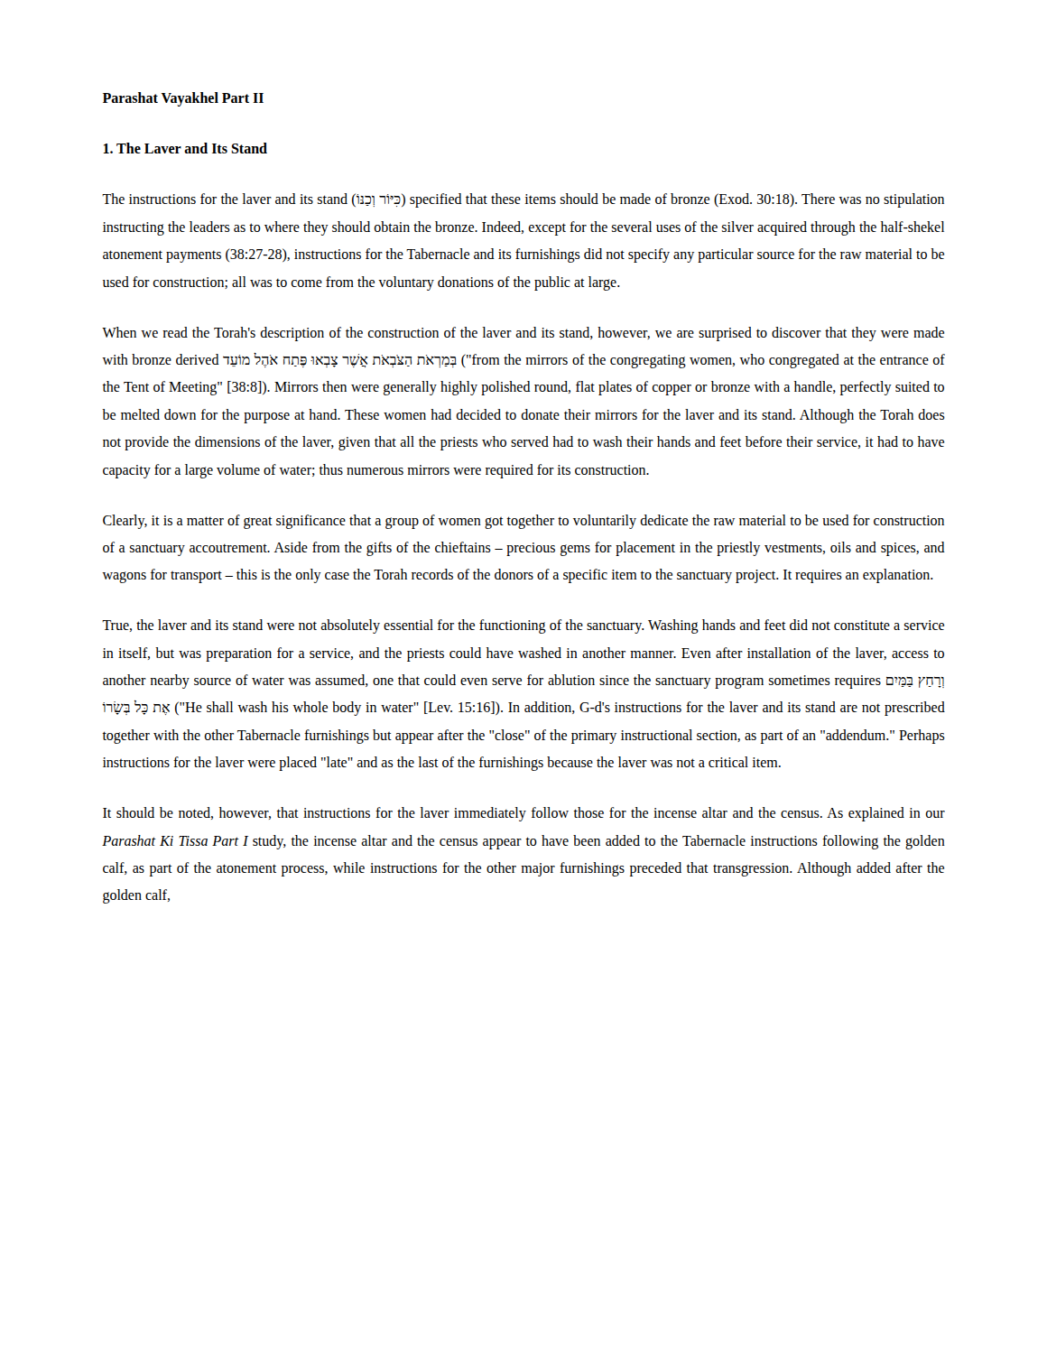Parashat Vayakhel Part II
1. The Laver and Its Stand
The instructions for the laver and its stand (כִּיּוֹר וְכַנּוֹ) specified that these items should be made of bronze (Exod. 30:18). There was no stipulation instructing the leaders as to where they should obtain the bronze. Indeed, except for the several uses of the silver acquired through the half-shekel atonement payments (38:27-28), instructions for the Tabernacle and its furnishings did not specify any particular source for the raw material to be used for construction; all was to come from the voluntary donations of the public at large.
When we read the Torah's description of the construction of the laver and its stand, however, we are surprised to discover that they were made with bronze derived בְּמַרְאֹת הַצֹּבְאֹת אֲשֶׁר צָבְאוּ פֶּתַח אֹהֶל מוֹעֵד ("from the mirrors of the congregating women, who congregated at the entrance of the Tent of Meeting" [38:8]). Mirrors then were generally highly polished round, flat plates of copper or bronze with a handle, perfectly suited to be melted down for the purpose at hand. These women had decided to donate their mirrors for the laver and its stand. Although the Torah does not provide the dimensions of the laver, given that all the priests who served had to wash their hands and feet before their service, it had to have capacity for a large volume of water; thus numerous mirrors were required for its construction.
Clearly, it is a matter of great significance that a group of women got together to voluntarily dedicate the raw material to be used for construction of a sanctuary accoutrement. Aside from the gifts of the chieftains – precious gems for placement in the priestly vestments, oils and spices, and wagons for transport – this is the only case the Torah records of the donors of a specific item to the sanctuary project. It requires an explanation.
True, the laver and its stand were not absolutely essential for the functioning of the sanctuary. Washing hands and feet did not constitute a service in itself, but was preparation for a service, and the priests could have washed in another manner. Even after installation of the laver, access to another nearby source of water was assumed, one that could even serve for ablution since the sanctuary program sometimes requires וְרָחַץ בַּמַּיִם אֶת כָּל בְּשָׂרוֹ ("He shall wash his whole body in water" [Lev. 15:16]). In addition, G-d's instructions for the laver and its stand are not prescribed together with the other Tabernacle furnishings but appear after the "close" of the primary instructional section, as part of an "addendum." Perhaps instructions for the laver were placed "late" and as the last of the furnishings because the laver was not a critical item.
It should be noted, however, that instructions for the laver immediately follow those for the incense altar and the census. As explained in our Parashat Ki Tissa Part I study, the incense altar and the census appear to have been added to the Tabernacle instructions following the golden calf, as part of the atonement process, while instructions for the other major furnishings preceded that transgression. Although added after the golden calf,